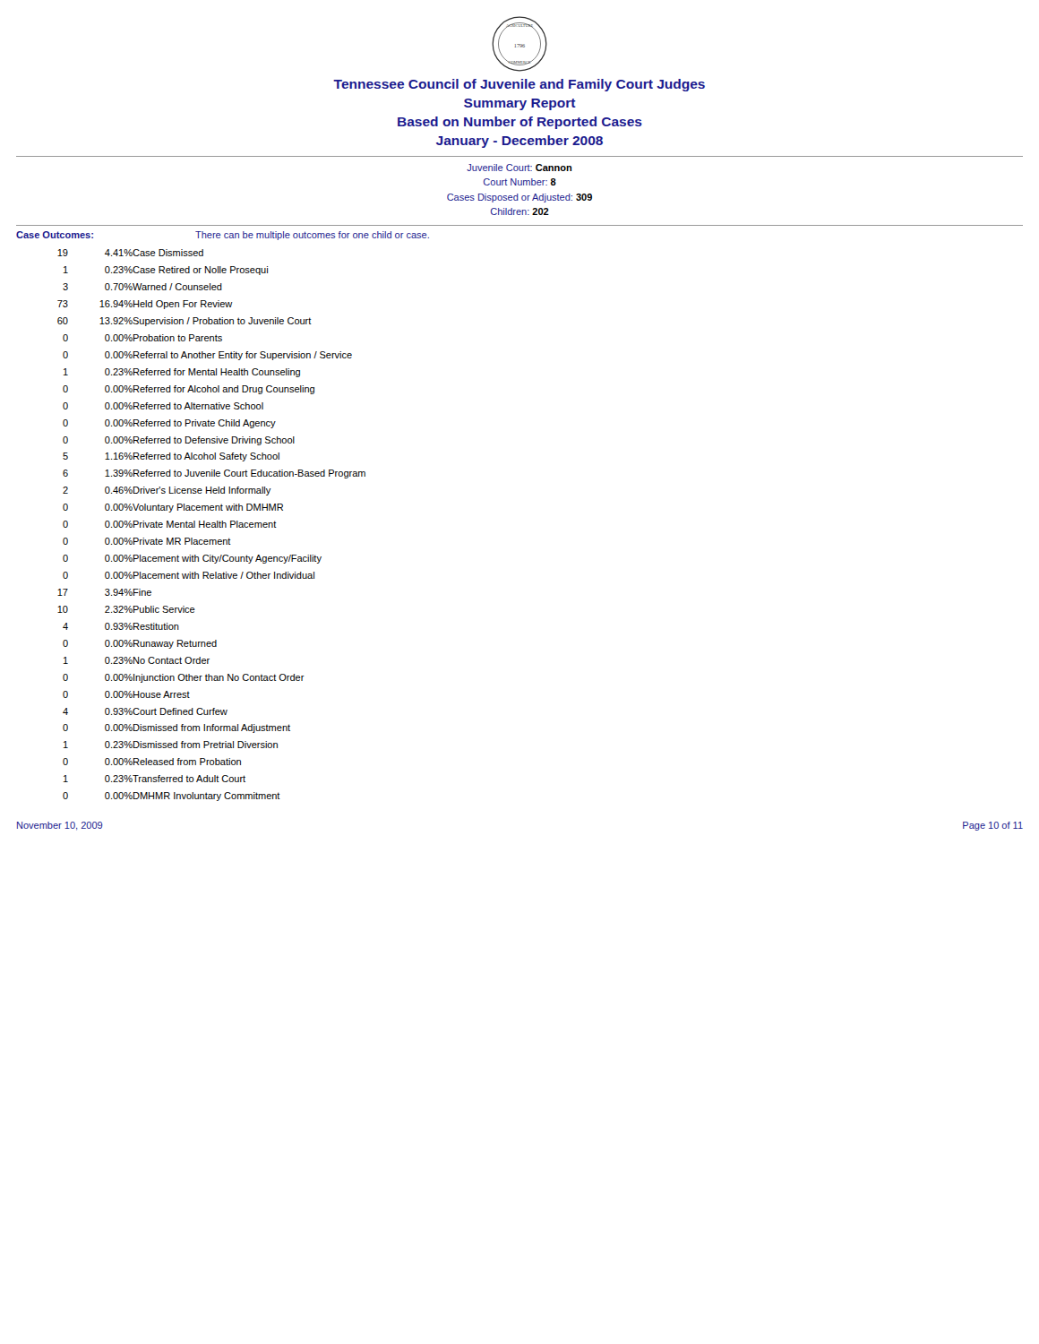Tennessee Council of Juvenile and Family Court Judges
Summary Report
Based on Number of Reported Cases
January - December 2008
Juvenile Court: Cannon
Court Number: 8
Cases Disposed or Adjusted: 309
Children: 202
Case Outcomes:
There can be multiple outcomes for one child or case.
| 19 | 4.41% | Case Dismissed |
| 1 | 0.23% | Case Retired or Nolle Prosequi |
| 3 | 0.70% | Warned / Counseled |
| 73 | 16.94% | Held Open For Review |
| 60 | 13.92% | Supervision / Probation to Juvenile Court |
| 0 | 0.00% | Probation to Parents |
| 0 | 0.00% | Referral to Another Entity for Supervision / Service |
| 1 | 0.23% | Referred for Mental Health Counseling |
| 0 | 0.00% | Referred for Alcohol and Drug Counseling |
| 0 | 0.00% | Referred to Alternative School |
| 0 | 0.00% | Referred to Private Child Agency |
| 0 | 0.00% | Referred to Defensive Driving School |
| 5 | 1.16% | Referred to Alcohol Safety School |
| 6 | 1.39% | Referred to Juvenile Court Education-Based Program |
| 2 | 0.46% | Driver's License Held Informally |
| 0 | 0.00% | Voluntary Placement with DMHMR |
| 0 | 0.00% | Private Mental Health Placement |
| 0 | 0.00% | Private MR Placement |
| 0 | 0.00% | Placement with City/County Agency/Facility |
| 0 | 0.00% | Placement with Relative / Other Individual |
| 17 | 3.94% | Fine |
| 10 | 2.32% | Public Service |
| 4 | 0.93% | Restitution |
| 0 | 0.00% | Runaway Returned |
| 1 | 0.23% | No Contact Order |
| 0 | 0.00% | Injunction Other than No Contact Order |
| 0 | 0.00% | House Arrest |
| 4 | 0.93% | Court Defined Curfew |
| 0 | 0.00% | Dismissed from Informal Adjustment |
| 1 | 0.23% | Dismissed from Pretrial Diversion |
| 0 | 0.00% | Released from Probation |
| 1 | 0.23% | Transferred to Adult Court |
| 0 | 0.00% | DMHMR Involuntary Commitment |
November 10, 2009
Page 10 of 11